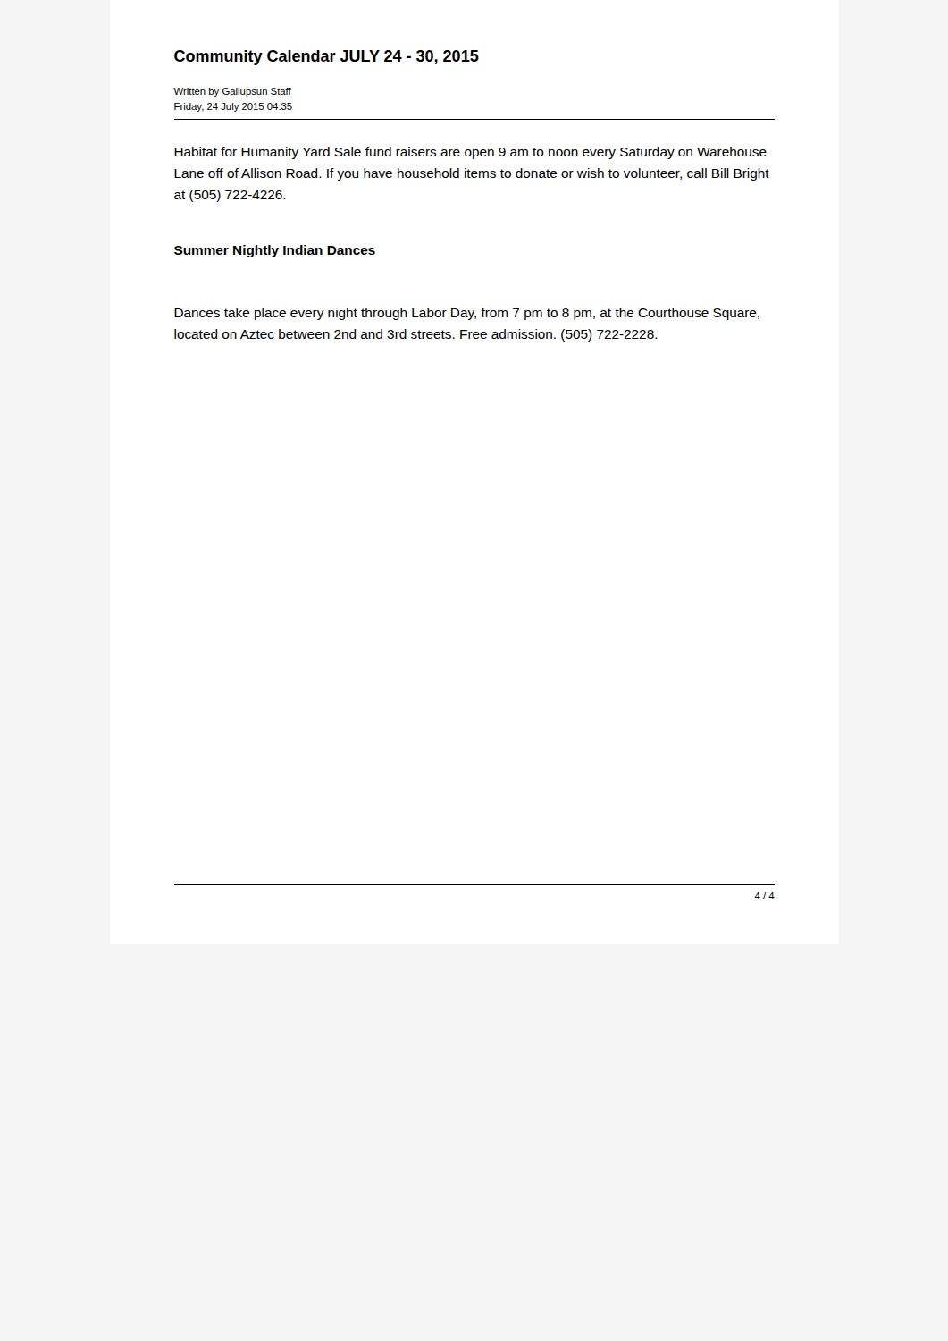Community Calendar JULY 24 - 30, 2015
Written by Gallupsun Staff
Friday, 24 July 2015 04:35
Habitat for Humanity Yard Sale fund raisers are open 9 am to noon every Saturday on Warehouse Lane off of Allison Road. If you have household items to donate or wish to volunteer, call Bill Bright at (505) 722-4226.
Summer Nightly Indian Dances
Dances take place every night through Labor Day, from 7 pm to 8 pm, at the Courthouse Square, located on Aztec between 2nd and 3rd streets. Free admission. (505) 722-2228.
4 / 4